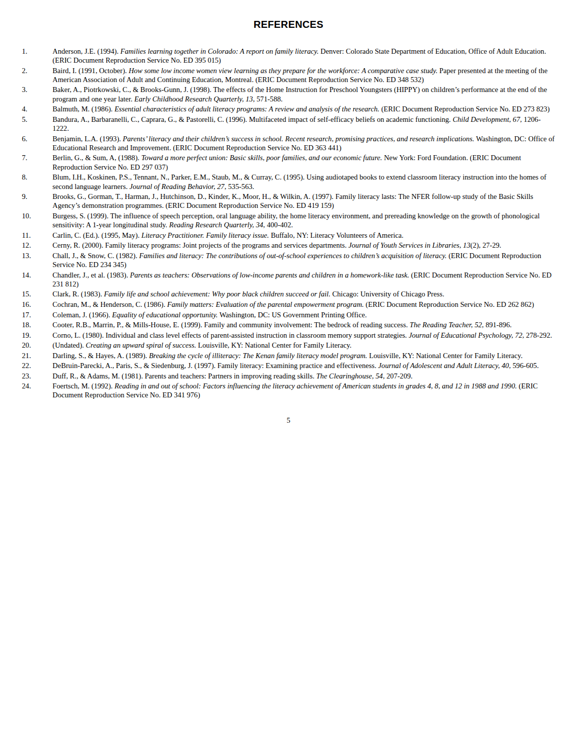REFERENCES
Anderson, J.E. (1994). Families learning together in Colorado: A report on family literacy. Denver: Colorado State Department of Education, Office of Adult Education. (ERIC Document Reproduction Service No. ED 395 015)
Baird, I. (1991, October). How some low income women view learning as they prepare for the workforce: A comparative case study. Paper presented at the meeting of the American Association of Adult and Continuing Education, Montreal. (ERIC Document Reproduction Service No. ED 348 532)
Baker, A., Piotrkowski, C., & Brooks-Gunn, J. (1998). The effects of the Home Instruction for Preschool Youngsters (HIPPY) on children’s performance at the end of the program and one year later. Early Childhood Research Quarterly, 13, 571-588.
Balmuth, M. (1986). Essential characteristics of adult literacy programs: A review and analysis of the research. (ERIC Document Reproduction Service No. ED 273 823)
Bandura, A., Barbaranelli, C., Caprara, G., & Pastorelli, C. (1996). Multifaceted impact of self-efficacy beliefs on academic functioning. Child Development, 67, 1206-1222.
Benjamin, L.A. (1993). Parents’ literacy and their children’s success in school. Recent research, promising practices, and research implications. Washington, DC: Office of Educational Research and Improvement. (ERIC Document Reproduction Service No. ED 363 441)
Berlin, G., & Sum, A, (1988). Toward a more perfect union: Basic skills, poor families, and our economic future. New York: Ford Foundation. (ERIC Document Reproduction Service No. ED 297 037)
Blum, I.H., Koskinen, P.S., Tennant, N., Parker, E.M., Staub, M., & Curray, C. (1995). Using audiotaped books to extend classroom literacy instruction into the homes of second language learners. Journal of Reading Behavior, 27, 535-563.
Brooks, G., Gorman, T., Harman, J., Hutchinson, D., Kinder, K., Moor, H., & Wilkin, A. (1997). Family literacy lasts: The NFER follow-up study of the Basic Skills Agency’s demonstration programmes. (ERIC Document Reproduction Service No. ED 419 159)
Burgess, S. (1999). The influence of speech perception, oral language ability, the home literacy environment, and prereading knowledge on the growth of phonological sensitivity: A 1-year longitudinal study. Reading Research Quarterly, 34, 400-402.
Carlin, C. (Ed.). (1995, May). Literacy Practitioner. Family literacy issue. Buffalo, NY: Literacy Volunteers of America.
Cerny, R. (2000). Family literacy programs: Joint projects of the programs and services departments. Journal of Youth Services in Libraries, 13(2), 27-29.
Chall, J., & Snow, C. (1982). Families and literacy: The contributions of out-of-school experiences to children’s acquisition of literacy. (ERIC Document Reproduction Service No. ED 234 345)
Chandler, J., et al. (1983). Parents as teachers: Observations of low-income parents and children in a homework-like task. (ERIC Document Reproduction Service No. ED 231 812)
Clark, R. (1983). Family life and school achievement: Why poor black children succeed or fail. Chicago: University of Chicago Press.
Cochran, M., & Henderson, C. (1986). Family matters: Evaluation of the parental empowerment program. (ERIC Document Reproduction Service No. ED 262 862)
Coleman, J. (1966). Equality of educational opportunity. Washington, DC: US Government Printing Office.
Cooter, R.B., Marrin, P., & Mills-House, E. (1999). Family and community involvement: The bedrock of reading success. The Reading Teacher, 52, 891-896.
Corno, L. (1980). Individual and class level effects of parent-assisted instruction in classroom memory support strategies. Journal of Educational Psychology, 72, 278-292.
(Undated). Creating an upward spiral of success. Louisville, KY: National Center for Family Literacy.
Darling, S., & Hayes, A. (1989). Breaking the cycle of illiteracy: The Kenan family literacy model program. Louisville, KY: National Center for Family Literacy.
DeBruin-Parecki, A., Paris, S., & Siedenburg, J. (1997). Family literacy: Examining practice and effectiveness. Journal of Adolescent and Adult Literacy, 40, 596-605.
Duff, R., & Adams, M. (1981). Parents and teachers: Partners in improving reading skills. The Clearinghouse, 54, 207-209.
Foertsch, M. (1992). Reading in and out of school: Factors influencing the literacy achievement of American students in grades 4, 8, and 12 in 1988 and 1990. (ERIC Document Reproduction Service No. ED 341 976)
5